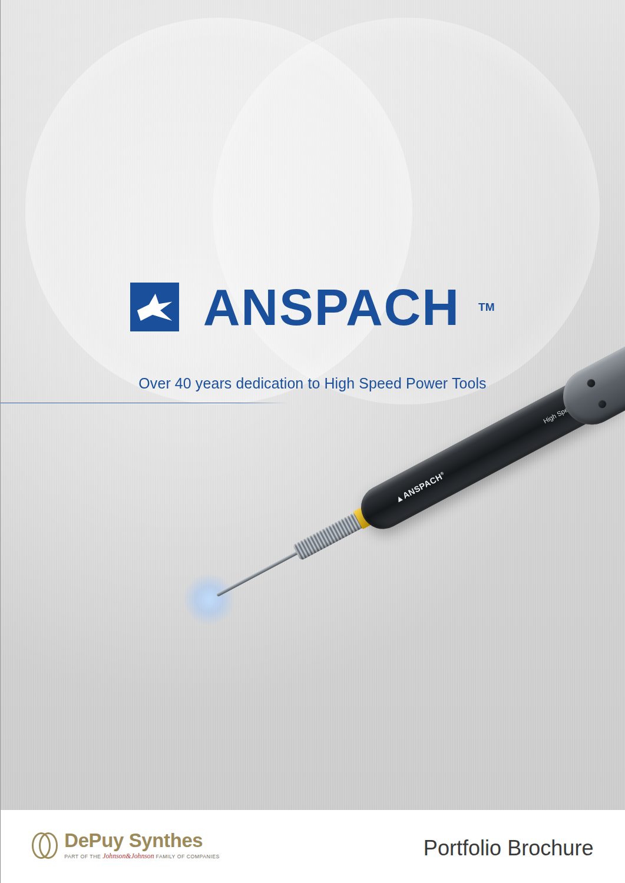ANSPACHTM
Over 40 years dedication to High Speed Power Tools
▲ANSPACH® High Speed G1
DePuy Synthes
PART OF THE Johnson&Johnson FAMILY OF COMPANIES
Portfolio Brochure